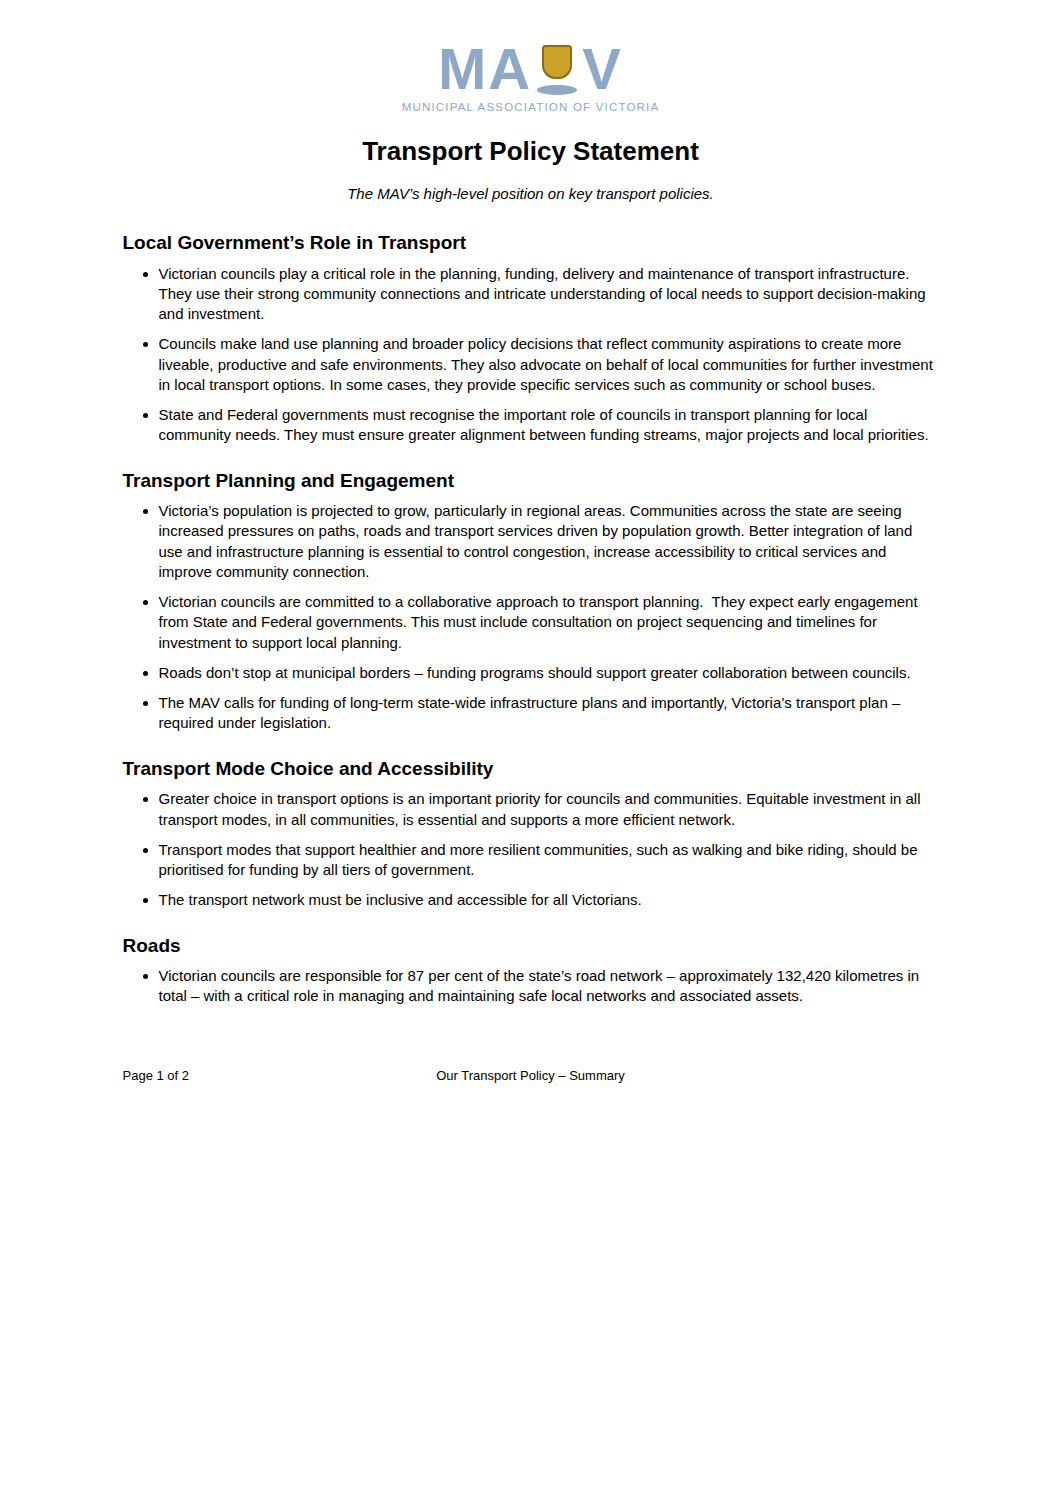MA V
MUNICIPAL ASSOCIATION OF VICTORIA
Transport Policy Statement
The MAV’s high-level position on key transport policies.
Local Government’s Role in Transport
Victorian councils play a critical role in the planning, funding, delivery and maintenance of transport infrastructure. They use their strong community connections and intricate understanding of local needs to support decision-making and investment.
Councils make land use planning and broader policy decisions that reflect community aspirations to create more liveable, productive and safe environments. They also advocate on behalf of local communities for further investment in local transport options. In some cases, they provide specific services such as community or school buses.
State and Federal governments must recognise the important role of councils in transport planning for local community needs. They must ensure greater alignment between funding streams, major projects and local priorities.
Transport Planning and Engagement
Victoria’s population is projected to grow, particularly in regional areas. Communities across the state are seeing increased pressures on paths, roads and transport services driven by population growth. Better integration of land use and infrastructure planning is essential to control congestion, increase accessibility to critical services and improve community connection.
Victorian councils are committed to a collaborative approach to transport planning. They expect early engagement from State and Federal governments. This must include consultation on project sequencing and timelines for investment to support local planning.
Roads don’t stop at municipal borders – funding programs should support greater collaboration between councils.
The MAV calls for funding of long-term state-wide infrastructure plans and importantly, Victoria’s transport plan – required under legislation.
Transport Mode Choice and Accessibility
Greater choice in transport options is an important priority for councils and communities. Equitable investment in all transport modes, in all communities, is essential and supports a more efficient network.
Transport modes that support healthier and more resilient communities, such as walking and bike riding, should be prioritised for funding by all tiers of government.
The transport network must be inclusive and accessible for all Victorians.
Roads
Victorian councils are responsible for 87 per cent of the state’s road network – approximately 132,420 kilometres in total – with a critical role in managing and maintaining safe local networks and associated assets.
Page 1 of 2
Our Transport Policy – Summary